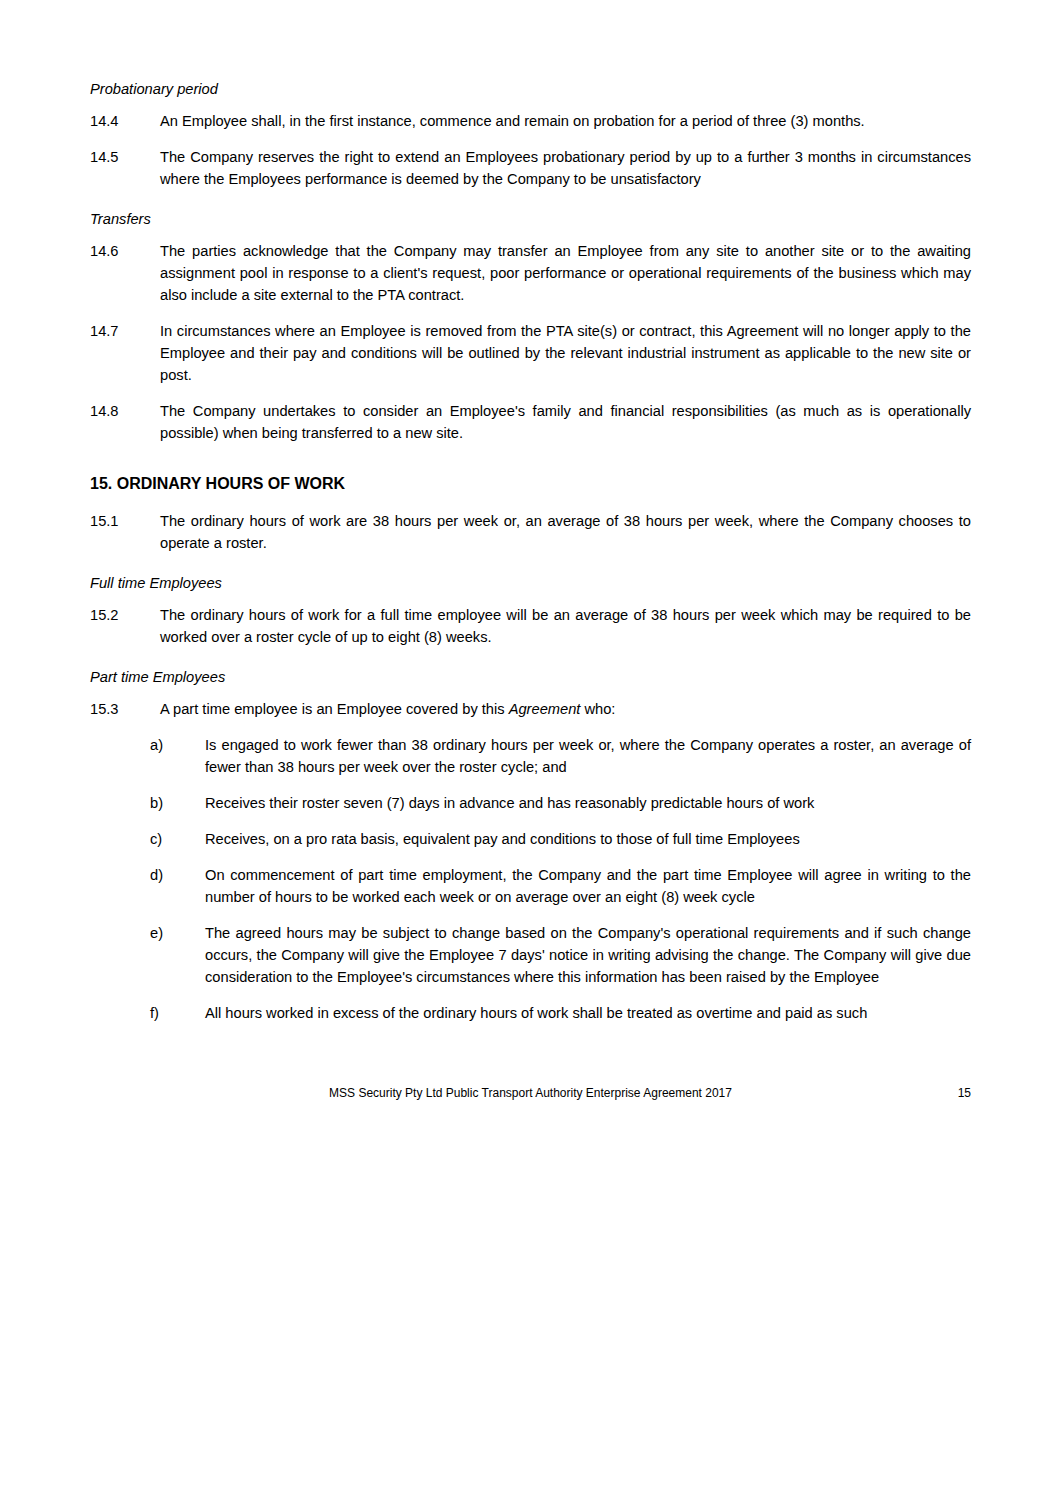Probationary period
14.4
An Employee shall, in the first instance, commence and remain on probation for a period of three (3) months.
14.5
The Company reserves the right to extend an Employees probationary period by up to a further 3 months in circumstances where the Employees performance is deemed by the Company to be unsatisfactory
Transfers
14.6
The parties acknowledge that the Company may transfer an Employee from any site to another site or to the awaiting assignment pool in response to a client's request, poor performance or operational requirements of the business which may also include a site external to the PTA contract.
14.7
In circumstances where an Employee is removed from the PTA site(s) or contract, this Agreement will no longer apply to the Employee and their pay and conditions will be outlined by the relevant industrial instrument as applicable to the new site or post.
14.8
The Company undertakes to consider an Employee's family and financial responsibilities (as much as is operationally possible) when being transferred to a new site.
15. ORDINARY HOURS OF WORK
15.1
The ordinary hours of work are 38 hours per week or, an average of 38 hours per week, where the Company chooses to operate a roster.
Full time Employees
15.2
The ordinary hours of work for a full time employee will be an average of 38 hours per week which may be required to be worked over a roster cycle of up to eight (8) weeks.
Part time Employees
15.3
A part time employee is an Employee covered by this Agreement who:
a)
Is engaged to work fewer than 38 ordinary hours per week or, where the Company operates a roster, an average of fewer than 38 hours per week over the roster cycle; and
b)
Receives their roster seven (7) days in advance and has reasonably predictable hours of work
c)
Receives, on a pro rata basis, equivalent pay and conditions to those of full time Employees
d)
On commencement of part time employment, the Company and the part time Employee will agree in writing to the number of hours to be worked each week or on average over an eight (8) week cycle
e)
The agreed hours may be subject to change based on the Company's operational requirements and if such change occurs, the Company will give the Employee 7 days' notice in writing advising the change. The Company will give due consideration to the Employee's circumstances where this information has been raised by the Employee
f)
All hours worked in excess of the ordinary hours of work shall be treated as overtime and paid as such
MSS Security Pty Ltd Public Transport Authority Enterprise Agreement 2017
15